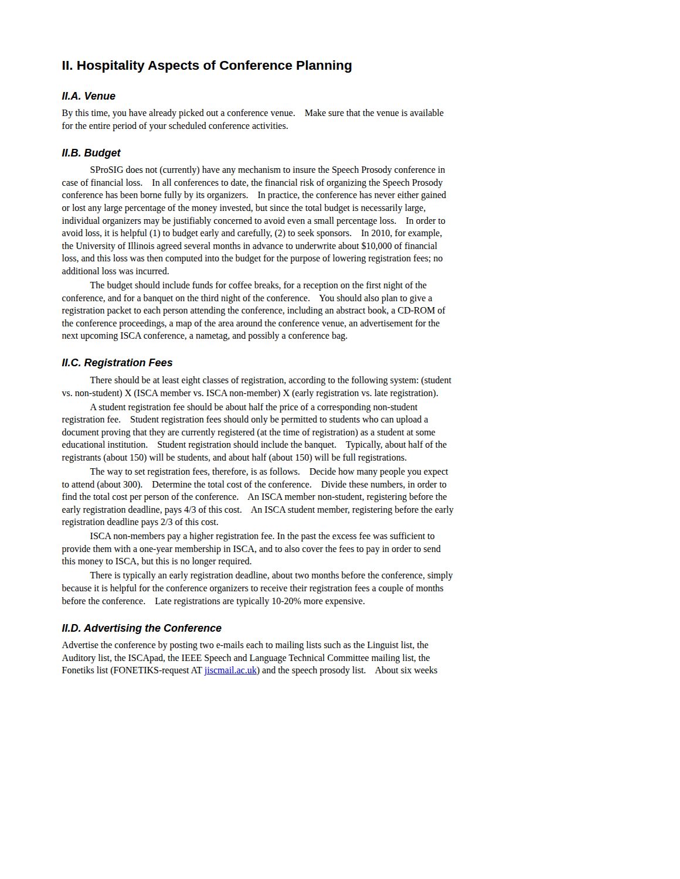II. Hospitality Aspects of Conference Planning
II.A. Venue
By this time, you have already picked out a conference venue. Make sure that the venue is available for the entire period of your scheduled conference activities.
II.B. Budget
SProSIG does not (currently) have any mechanism to insure the Speech Prosody conference in case of financial loss. In all conferences to date, the financial risk of organizing the Speech Prosody conference has been borne fully by its organizers. In practice, the conference has never either gained or lost any large percentage of the money invested, but since the total budget is necessarily large, individual organizers may be justifiably concerned to avoid even a small percentage loss. In order to avoid loss, it is helpful (1) to budget early and carefully, (2) to seek sponsors. In 2010, for example, the University of Illinois agreed several months in advance to underwrite about $10,000 of financial loss, and this loss was then computed into the budget for the purpose of lowering registration fees; no additional loss was incurred.
The budget should include funds for coffee breaks, for a reception on the first night of the conference, and for a banquet on the third night of the conference. You should also plan to give a registration packet to each person attending the conference, including an abstract book, a CD-ROM of the conference proceedings, a map of the area around the conference venue, an advertisement for the next upcoming ISCA conference, a nametag, and possibly a conference bag.
II.C. Registration Fees
There should be at least eight classes of registration, according to the following system: (student vs. non-student) X (ISCA member vs. ISCA non-member) X (early registration vs. late registration).
A student registration fee should be about half the price of a corresponding non-student registration fee. Student registration fees should only be permitted to students who can upload a document proving that they are currently registered (at the time of registration) as a student at some educational institution. Student registration should include the banquet. Typically, about half of the registrants (about 150) will be students, and about half (about 150) will be full registrations.
The way to set registration fees, therefore, is as follows. Decide how many people you expect to attend (about 300). Determine the total cost of the conference. Divide these numbers, in order to find the total cost per person of the conference. An ISCA member non-student, registering before the early registration deadline, pays 4/3 of this cost. An ISCA student member, registering before the early registration deadline pays 2/3 of this cost.
ISCA non-members pay a higher registration fee. In the past the excess fee was sufficient to provide them with a one-year membership in ISCA, and to also cover the fees to pay in order to send this money to ISCA, but this is no longer required.
There is typically an early registration deadline, about two months before the conference, simply because it is helpful for the conference organizers to receive their registration fees a couple of months before the conference. Late registrations are typically 10-20% more expensive.
II.D. Advertising the Conference
Advertise the conference by posting two e-mails each to mailing lists such as the Linguist list, the Auditory list, the ISCApad, the IEEE Speech and Language Technical Committee mailing list, the Fonetiks list (FONETIKS-request AT jiscmail.ac.uk) and the speech prosody list. About six weeks